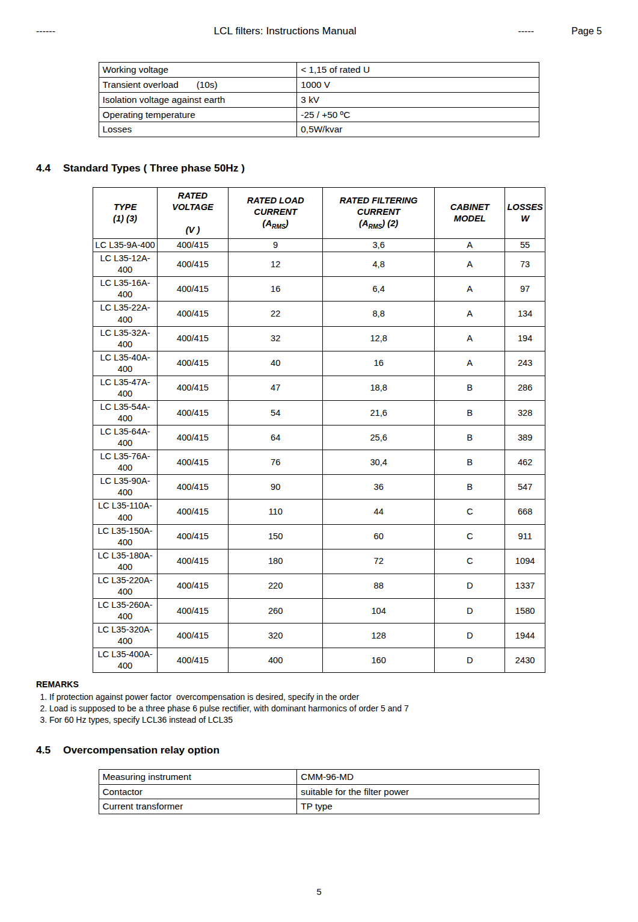------
LCL filters: Instructions Manual
-----
Page 5
| Working voltage | < 1,15 of rated U |
| Transient overload (10s) | 1000 V |
| Isolation voltage against earth | 3 kV |
| Operating temperature | -25 / +50 ºC |
| Losses | 0,5W/kvar |
4.4 Standard Types ( Three phase 50Hz )
| TYPE (1) (3) | RATED VOLTAGE (V ) | RATED LOAD CURRENT (A RMS ) | RATED FILTERING CURRENT (A RMS ) (2) | CABINET MODEL | LOSSES W |
| --- | --- | --- | --- | --- | --- |
| LC L35-9A-400 | 400/415 | 9 | 3,6 | A | 55 |
| LC L35-12A-400 | 400/415 | 12 | 4,8 | A | 73 |
| LC L35-16A-400 | 400/415 | 16 | 6,4 | A | 97 |
| LC L35-22A-400 | 400/415 | 22 | 8,8 | A | 134 |
| LC L35-32A-400 | 400/415 | 32 | 12,8 | A | 194 |
| LC L35-40A-400 | 400/415 | 40 | 16 | A | 243 |
| LC L35-47A-400 | 400/415 | 47 | 18,8 | B | 286 |
| LC L35-54A-400 | 400/415 | 54 | 21,6 | B | 328 |
| LC L35-64A-400 | 400/415 | 64 | 25,6 | B | 389 |
| LC L35-76A-400 | 400/415 | 76 | 30,4 | B | 462 |
| LC L35-90A-400 | 400/415 | 90 | 36 | B | 547 |
| LC L35-110A-400 | 400/415 | 110 | 44 | C | 668 |
| LC L35-150A-400 | 400/415 | 150 | 60 | C | 911 |
| LC L35-180A-400 | 400/415 | 180 | 72 | C | 1094 |
| LC L35-220A-400 | 400/415 | 220 | 88 | D | 1337 |
| LC L35-260A-400 | 400/415 | 260 | 104 | D | 1580 |
| LC L35-320A-400 | 400/415 | 320 | 128 | D | 1944 |
| LC L35-400A-400 | 400/415 | 400 | 160 | D | 2430 |
REMARKS
If protection against power factor overcompensation is desired, specify in the order
Load is supposed to be a three phase 6 pulse rectifier, with dominant harmonics of order 5 and 7
For 60 Hz types, specify LCL36 instead of LCL35
4.5 Overcompensation relay option
| Measuring instrument | CMM-96-MD |
| Contactor | suitable for the filter power |
| Current transformer | TP type |
5